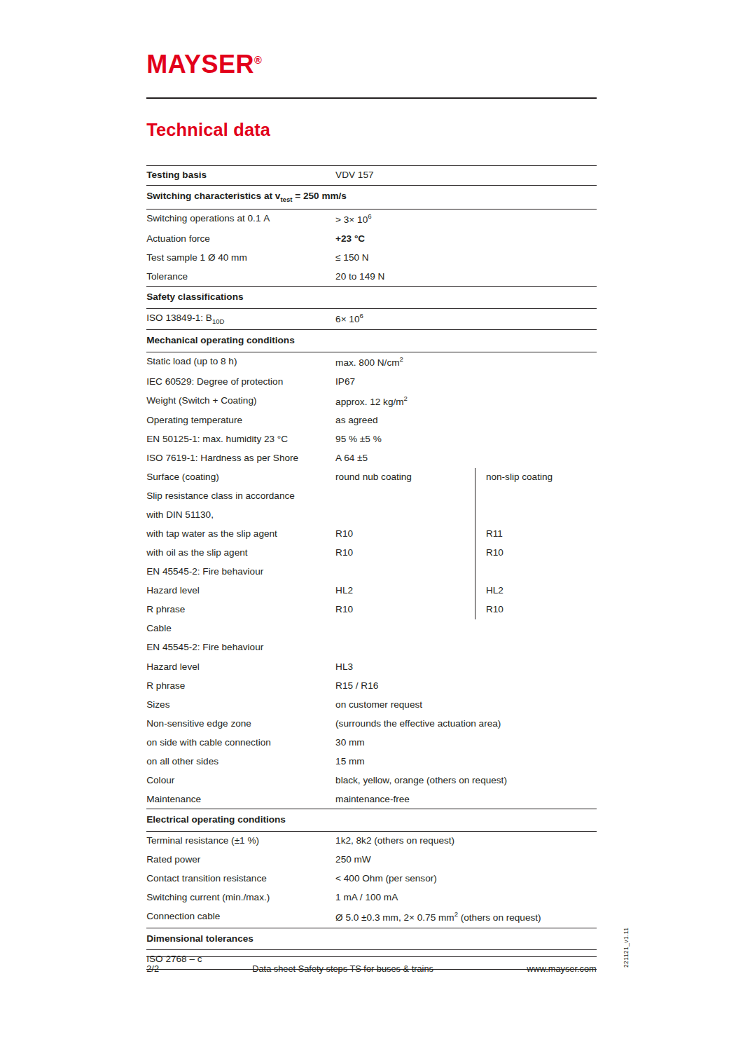MAYSER®
Technical data
| Testing basis | VDV 157 |
| Switching characteristics at v test = 250 mm/s |
| Switching operations at 0.1 A | > 3× 10 6 |
| Actuation force | +23 °C |
| Test sample 1 Ø 40 mm | ≤ 150 N |
| Tolerance | 20 to 149 N |
| Safety classifications |
| ISO 13849-1: B 10D | 6× 10 6 |
| Mechanical operating conditions |
| Static load (up to 8 h) | max. 800 N/cm 2 |
| IEC 60529: Degree of protection | IP67 |
| Weight (Switch + Coating) | approx. 12 kg/m 2 |
| Operating temperature | as agreed |
| EN 50125-1: max. humidity 23 °C | 95 % ±5 % |
| ISO 7619-1: Hardness as per Shore | A 64 ±5 |
| Surface (coating) | round nub coating | non-slip coating |
| Slip resistance class in accordance | | |
| with DIN 51130, | | |
| with tap water as the slip agent | R10 | R11 |
| with oil as the slip agent | R10 | R10 |
| EN 45545-2: Fire behaviour | | |
| Hazard level | HL2 | HL2 |
| R phrase | R10 | R10 |
| Cable | |
| EN 45545-2: Fire behaviour | |
| Hazard level | HL3 |
| R phrase | R15 / R16 |
| Sizes | on customer request |
| Non-sensitive edge zone | (surrounds the effective actuation area) |
| on side with cable connection | 30 mm |
| on all other sides | 15 mm |
| Colour | black, yellow, orange (others on request) |
| Maintenance | maintenance-free |
| Electrical operating conditions |
| Terminal resistance (±1 %) | 1k2, 8k2 (others on request) |
| Rated power | 250 mW |
| Contact transition resistance | < 400 Ohm (per sensor) |
| Switching current (min./max.) | 1 mA / 100 mA |
| Connection cable | Ø 5.0 ±0.3 mm, 2× 0.75 mm 2 (others on request) |
| Dimensional tolerances |
| ISO 2768 – c | |
221121_v1.11
2/2
Data sheet Safety steps TS for buses & trains
www.mayser.com